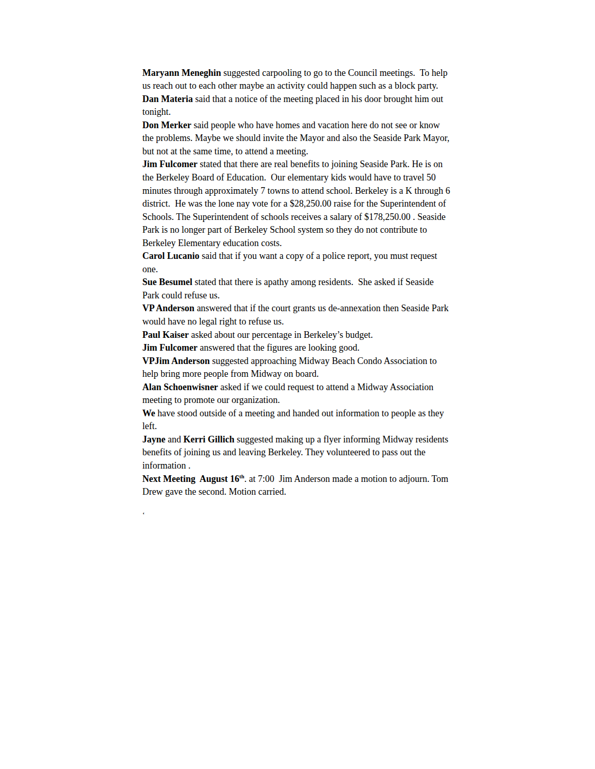Maryann Meneghin suggested carpooling to go to the Council meetings. To help us reach out to each other maybe an activity could happen such as a block party.
Dan Materia said that a notice of the meeting placed in his door brought him out tonight.
Don Merker said people who have homes and vacation here do not see or know the problems. Maybe we should invite the Mayor and also the Seaside Park Mayor, but not at the same time, to attend a meeting.
Jim Fulcomer stated that there are real benefits to joining Seaside Park. He is on the Berkeley Board of Education. Our elementary kids would have to travel 50 minutes through approximately 7 towns to attend school. Berkeley is a K through 6 district. He was the lone nay vote for a $28,250.00 raise for the Superintendent of Schools. The Superintendent of schools receives a salary of $178,250.00 . Seaside Park is no longer part of Berkeley School system so they do not contribute to Berkeley Elementary education costs.
Carol Lucanio said that if you want a copy of a police report, you must request one.
Sue Besumel stated that there is apathy among residents. She asked if Seaside Park could refuse us.
VP Anderson answered that if the court grants us de-annexation then Seaside Park would have no legal right to refuse us.
Paul Kaiser asked about our percentage in Berkeley’s budget.
Jim Fulcomer answered that the figures are looking good.
VPJim Anderson suggested approaching Midway Beach Condo Association to help bring more people from Midway on board.
Alan Schoenwisner asked if we could request to attend a Midway Association meeting to promote our organization.
We have stood outside of a meeting and handed out information to people as they left.
Jayne and Kerri Gillich suggested making up a flyer informing Midway residents benefits of joining us and leaving Berkeley. They volunteered to pass out the information .
Next Meeting August 16th. at 7:00 Jim Anderson made a motion to adjourn. Tom Drew gave the second. Motion carried.
‘